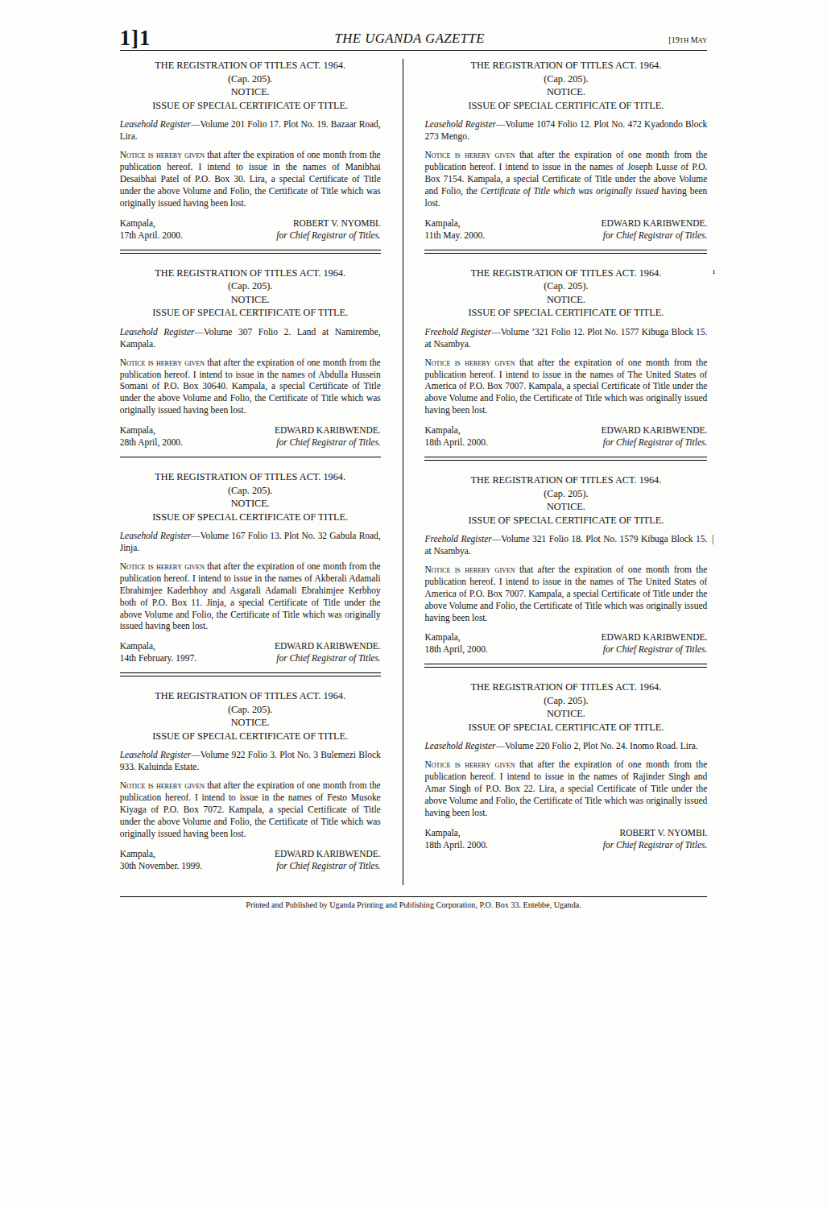1]1
THE UGANDA GAZETTE
[19TH MAY
THE REGISTRATION OF TITLES ACT. 1964.
(Cap. 205).
NOTICE.
ISSUE OF SPECIAL CERTIFICATE OF TITLE.
Leasehold Register—Volume 201 Folio 17. Plot No. 19. Bazaar Road, Lira.
Notice is hereby given that after the expiration of one month from the publication hereof. I intend to issue in the names of Manibhai Desaibhai Patel of P.O. Box 30. Lira, a special Certificate of Title under the above Volume and Folio, the Certificate of Title which was originally issued having been lost.
Kampala,
17th April. 2000.
ROBERT V. NYOMBI. for Chief Registrar of Titles.
THE REGISTRATION OF TITLES ACT. 1964.
(Cap. 205).
NOTICE.
ISSUE OF SPECIAL CERTIFICATE OF TITLE.
Leasehold Register—Volume 307 Folio 2. Land at Namirembe, Kampala.
Notice is hereby given that after the expiration of one month from the publication hereof. I intend to issue in the names of Abdulla Hussein Somani of P.O. Box 30640. Kampala, a special Certificate of Title under the above Volume and Folio, the Certificate of Title which was originally issued having been lost.
Kampala,
28th April, 2000.
EDWARD KARIBWENDE. for Chief Registrar of Titles.
THE REGISTRATION OF TITLES ACT. 1964.
(Cap. 205).
NOTICE.
ISSUE OF SPECIAL CERTIFICATE OF TITLE.
Leasehold Register—Volume 167 Folio 13. Plot No. 32 Gabula Road, Jinja.
Notice is hereby given that after the expiration of one month from the publication hereof. I intend to issue in the names of Akberali Adamali Ebrahimjee Kaderbhoy and Asgarali Adamali Ebrahimjee Kerbhoy both of P.O. Box 11. Jinja, a special Certificate of Title under the above Volume and Folio, the Certificate of Title which was originally issued having been lost.
Kampala,
14th February. 1997.
EDWARD KARIBWENDE. for Chief Registrar of Titles.
THE REGISTRATION OF TITLES ACT. 1964.
(Cap. 205).
NOTICE.
ISSUE OF SPECIAL CERTIFICATE OF TITLE.
Leasehold Register—Volume 922 Folio 3. Plot No. 3 Bulemezi Block 933. Kaluinda Estate.
Notice is hereby given that after the expiration of one month from the publication hereof. I intend to issue in the names of Festo Musoke Kiyaga of P.O. Box 7072. Kampala, a special Certificate of Title under the above Volume and Folio, the Certificate of Title which was originally issued having been lost.
Kampala,
30th November. 1999.
EDWARD KARIBWENDE. for Chief Registrar of Titles.
THE REGISTRATION OF TITLES ACT. 1964.
(Cap. 205).
NOTICE.
ISSUE OF SPECIAL CERTIFICATE OF TITLE.
Leasehold Register—Volume 1074 Folio 12. Plot No. 472 Kyadondo Block 273 Mengo.
Notice is hereby given that after the expiration of one month from the publication hereof. I intend to issue in the names of Joseph Lusse of P.O. Box 7154. Kampala, a special Certificate of Title under the above Volume and Folio, the Certificate of Title which was originally issued having been lost.
Kampala,
11th May. 2000.
EDWARD KARIBWENDE. for Chief Registrar of Titles.
THE REGISTRATION OF TITLES ACT. 1964.
(Cap. 205).
NOTICE.
ISSUE OF SPECIAL CERTIFICATE OF TITLE.
Freehold Register—Volume ’321 Folio 12. Plot No. 1577 Kibuga Block 15. at Nsambya.
Notice is hereby given that after the expiration of one month from the publication hereof. I intend to issue in the names of The United States of America of P.O. Box 7007. Kampala, a special Certificate of Title under the above Volume and Folio, the Certificate of Title which was originally issued having been lost.
Kampala,
18th April. 2000.
EDWARD KARIBWENDE. for Chief Registrar of Titles.
THE REGISTRATION OF TITLES ACT. 1964.
(Cap. 205).
NOTICE.
ISSUE OF SPECIAL CERTIFICATE OF TITLE.
Freehold Register—Volume 321 Folio 18. Plot No. 1579 Kibuga Block 15. at Nsambya.
Notice is hereby given that after the expiration of one month from the publication hereof. I intend to issue in the names of The United States of America of P.O. Box 7007. Kampala, a special Certificate of Title under the above Volume and Folio, the Certificate of Title which was originally issued having been lost.
Kampala,
18th April, 2000.
EDWARD KARIBWENDE. for Chief Registrar of Titles.
THE REGISTRATION OF TITLES ACT. 1964.
(Cap. 205).
NOTICE.
ISSUE OF SPECIAL CERTIFICATE OF TITLE.
Leasehold Register—Volume 220 Folio 2, Plot No. 24. Inomo Road. Lira.
Notice is hereby given that after the expiration of one month from the publication hereof. I intend to issue in the names of Rajinder Singh and Amar Singh of P.O. Box 22. Lira, a special Certificate of Title under the above Volume and Folio, the Certificate of Title which was originally issued having been lost.
Kampala,
18th April. 2000.
ROBERT V. NYOMBI. for Chief Registrar of Titles.
Printed and Published by Uganda Printing and Publishing Corporation, P.O. Box 33. Entebbe, Uganda.